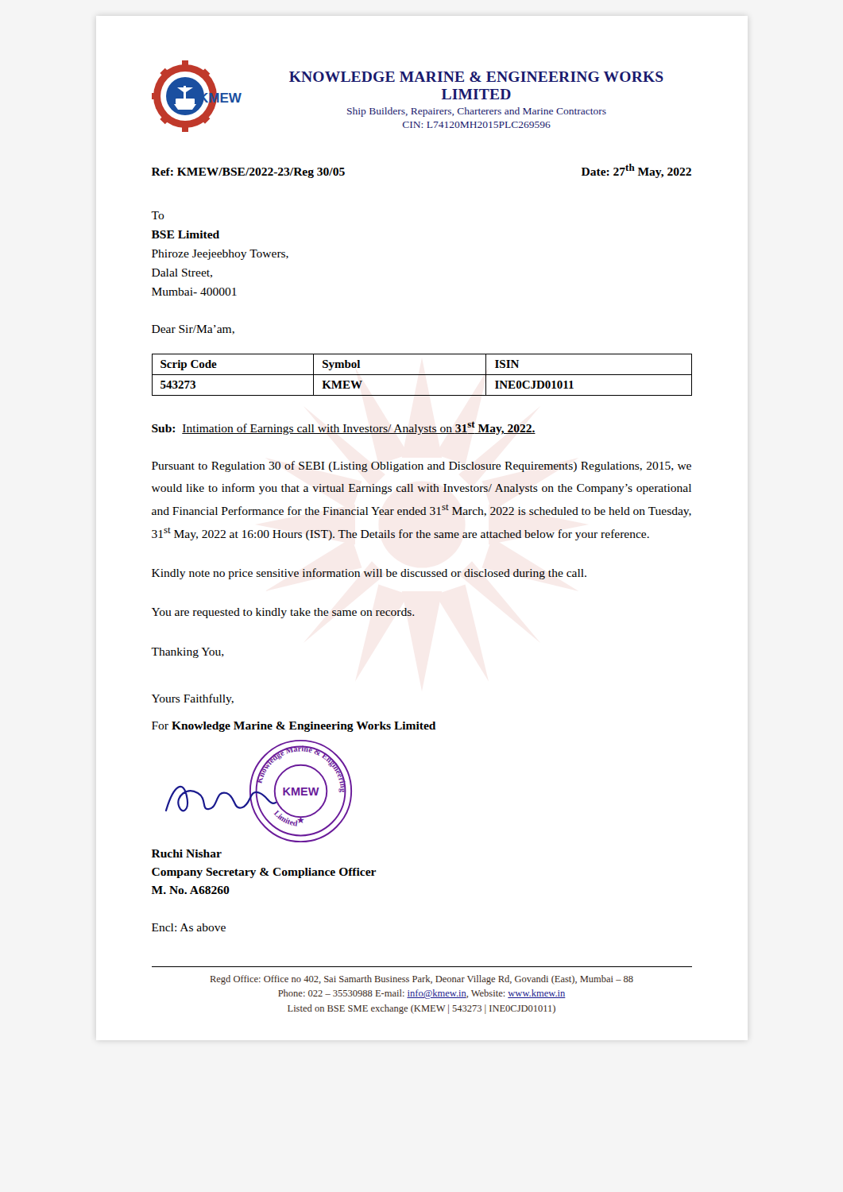KMEW
KNOWLEDGE MARINE & ENGINEERING WORKS LIMITED
Ship Builders, Repairers, Charterers and Marine Contractors
CIN: L74120MH2015PLC269596
Ref: KMEW/BSE/2022-23/Reg 30/05
Date: 27th May, 2022
To
BSE Limited
Phiroze Jeejeebhoy Towers,
Dalal Street,
Mumbai- 400001
Dear Sir/Ma’am,
| Scrip Code | Symbol | ISIN |
| 543273 | KMEW | INE0CJD01011 |
Sub: Intimation of Earnings call with Investors/ Analysts on 31st May, 2022.
Pursuant to Regulation 30 of SEBI (Listing Obligation and Disclosure Requirements) Regulations, 2015, we would like to inform you that a virtual Earnings call with Investors/ Analysts on the Company’s operational and Financial Performance for the Financial Year ended 31st March, 2022 is scheduled to be held on Tuesday, 31st May, 2022 at 16:00 Hours (IST). The Details for the same are attached below for your reference.
Kindly note no price sensitive information will be discussed or disclosed during the call.
You are requested to kindly take the same on records.
Thanking You,
Yours Faithfully,
For Knowledge Marine & Engineering Works Limited
Knowledge Marine & Engineering Works Limited KMEW ★
Ruchi Nishar
Company Secretary & Compliance Officer
M. No. A68260
Encl: As above
Regd Office: Office no 402, Sai Samarth Business Park, Deonar Village Rd, Govandi (East), Mumbai – 88
Phone: 022 – 35530988 E-mail: info@kmew.in, Website: www.kmew.in
Listed on BSE SME exchange (KMEW | 543273 | INE0CJD01011)